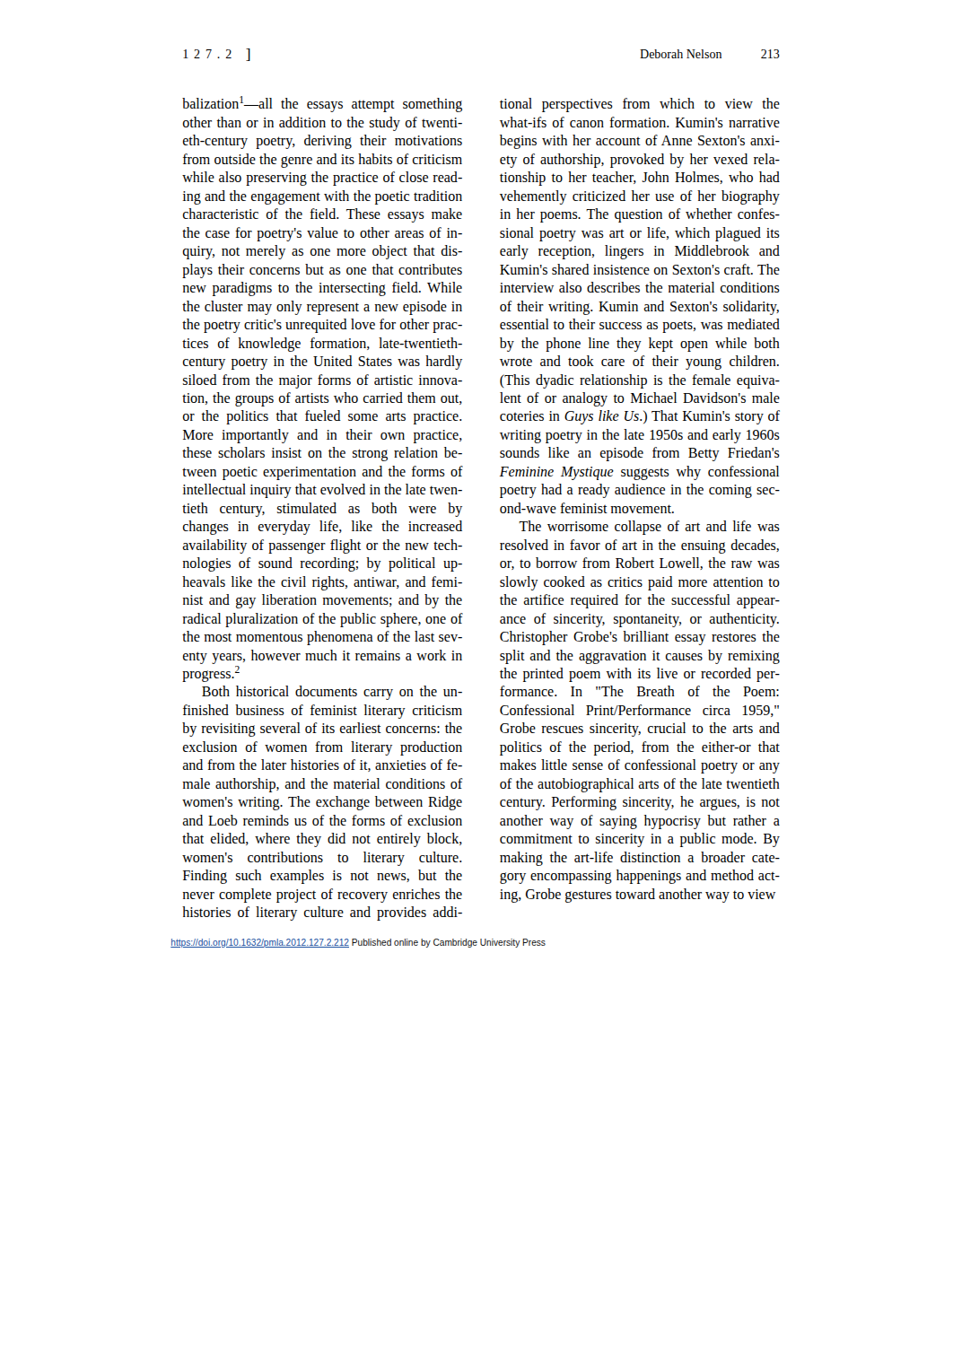127.2] Deborah Nelson 213
balization1—all the essays attempt something other than or in addition to the study of twentieth-century poetry, deriving their motivations from outside the genre and its habits of criticism while also preserving the practice of close reading and the engagement with the poetic tradition characteristic of the field. These essays make the case for poetry's value to other areas of inquiry, not merely as one more object that displays their concerns but as one that contributes new paradigms to the intersecting field. While the cluster may only represent a new episode in the poetry critic's unrequited love for other practices of knowledge formation, late-twentieth-century poetry in the United States was hardly siloed from the major forms of artistic innovation, the groups of artists who carried them out, or the politics that fueled some arts practice. More importantly and in their own practice, these scholars insist on the strong relation between poetic experimentation and the forms of intellectual inquiry that evolved in the late twentieth century, stimulated as both were by changes in everyday life, like the increased availability of passenger flight or the new technologies of sound recording; by political upheavals like the civil rights, antiwar, and feminist and gay liberation movements; and by the radical pluralization of the public sphere, one of the most momentous phenomena of the last seventy years, however much it remains a work in progress.2
Both historical documents carry on the unfinished business of feminist literary criticism by revisiting several of its earliest concerns: the exclusion of women from literary production and from the later histories of it, anxieties of female authorship, and the material conditions of women's writing. The exchange between Ridge and Loeb reminds us of the forms of exclusion that elided, where they did not entirely block, women's contributions to literary culture. Finding such examples is not news, but the never complete project of recovery enriches the histories of literary culture and provides additional perspectives from which to view the what-ifs of canon formation. Kumin's narrative begins with her account of Anne Sexton's anxiety of authorship, provoked by her vexed relationship to her teacher, John Holmes, who had vehemently criticized her use of her biography in her poems. The question of whether confessional poetry was art or life, which plagued its early reception, lingers in Middlebrook and Kumin's shared insistence on Sexton's craft. The interview also describes the material conditions of their writing. Kumin and Sexton's solidarity, essential to their success as poets, was mediated by the phone line they kept open while both wrote and took care of their young children. (This dyadic relationship is the female equivalent of or analogy to Michael Davidson's male coteries in Guys like Us.) That Kumin's story of writing poetry in the late 1950s and early 1960s sounds like an episode from Betty Friedan's Feminine Mystique suggests why confessional poetry had a ready audience in the coming second-wave feminist movement.
The worrisome collapse of art and life was resolved in favor of art in the ensuing decades, or, to borrow from Robert Lowell, the raw was slowly cooked as critics paid more attention to the artifice required for the successful appearance of sincerity, spontaneity, or authenticity. Christopher Grobe's brilliant essay restores the split and the aggravation it causes by remixing the printed poem with its live or recorded performance. In "The Breath of the Poem: Confessional Print/Performance circa 1959," Grobe rescues sincerity, crucial to the arts and politics of the period, from the either-or that makes little sense of confessional poetry or any of the autobiographical arts of the late twentieth century. Performing sincerity, he argues, is not another way of saying hypocrisy but rather a commitment to sincerity in a public mode. By making the art-life distinction a broader category encompassing happenings and method acting, Grobe gestures toward another way to view
https://doi.org/10.1632/pmla.2012.127.2.212 Published online by Cambridge University Press